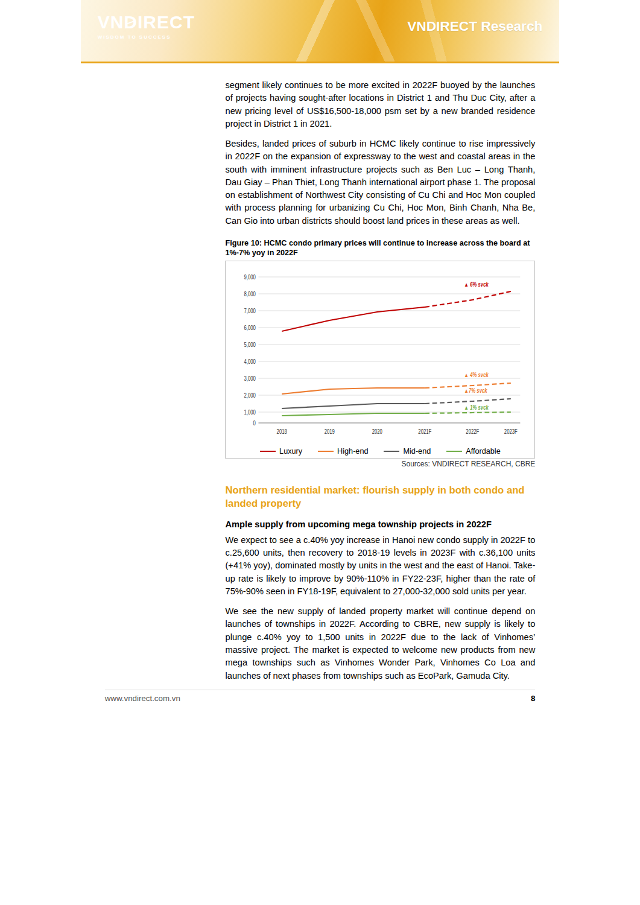VN DIRECT
WISDOM TO SUCCESS
VNDIRECT Research
segment likely continues to be more excited in 2022F buoyed by the launches of projects having sought-after locations in District 1 and Thu Duc City, after a new pricing level of US$16,500-18,000 psm set by a new branded residence project in District 1 in 2021.
Besides, landed prices of suburb in HCMC likely continue to rise impressively in 2022F on the expansion of expressway to the west and coastal areas in the south with imminent infrastructure projects such as Ben Luc – Long Thanh, Dau Giay – Phan Thiet, Long Thanh international airport phase 1. The proposal on establishment of Northwest City consisting of Cu Chi and Hoc Mon coupled with process planning for urbanizing Cu Chi, Hoc Mon, Binh Chanh, Nha Be, Can Gio into urban districts should boost land prices in these areas as well.
Figure 10: HCMC condo primary prices will continue to increase across the board at 1%-7% yoy in 2022F
9,000 8,000 7,000 6,000 5,000 4,000 3,000 2,000 1,000 0 2018 2019 2020 2021F 2022F 2023F ▲ 6% svck ▲ 4% svck ▲7% svck ▲ 1% svck
Luxury High-end Mid-end Affordable
Sources: VNDIRECT RESEARCH, CBRE
Northern residential market: flourish supply in both condo and landed property
Ample supply from upcoming mega township projects in 2022F
We expect to see a c.40% yoy increase in Hanoi new condo supply in 2022F to c.25,600 units, then recovery to 2018-19 levels in 2023F with c.36,100 units (+41% yoy), dominated mostly by units in the west and the east of Hanoi. Take-up rate is likely to improve by 90%-110% in FY22-23F, higher than the rate of 75%-90% seen in FY18-19F, equivalent to 27,000-32,000 sold units per year.
We see the new supply of landed property market will continue depend on launches of townships in 2022F. According to CBRE, new supply is likely to plunge c.40% yoy to 1,500 units in 2022F due to the lack of Vinhomes’ massive project. The market is expected to welcome new products from new mega townships such as Vinhomes Wonder Park, Vinhomes Co Loa and launches of next phases from townships such as EcoPark, Gamuda City.
www.vndirect.com.vn
8